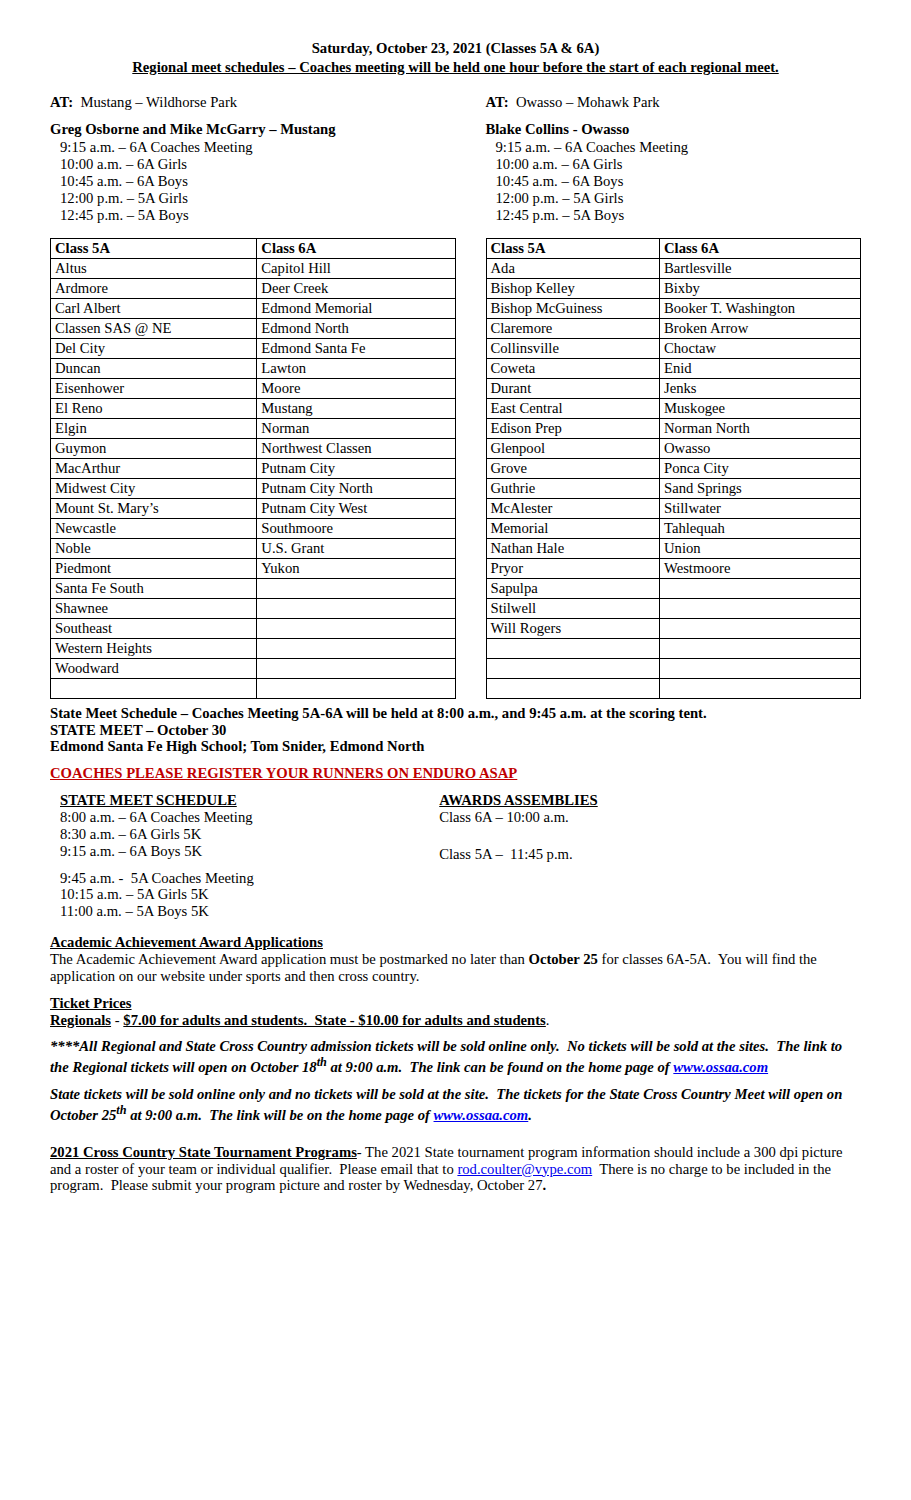Saturday, October 23, 2021 (Classes 5A & 6A)
Regional meet schedules – Coaches meeting will be held one hour before the start of each regional meet.
| AT: Mustang – Wildhorse Park Greg Osborne and Mike McGarry – Mustang 9:15 a.m. – 6A Coaches Meeting 10:00 a.m. – 6A Girls 10:45 a.m. – 6A Boys 12:00 p.m. – 5A Girls 12:45 p.m. – 5A Boys / Class 5A / Class 6A / / --- / --- / / Altus / Capitol Hill / / Ardmore / Deer Creek / / Carl Albert / Edmond Memorial / / Classen SAS @ NE / Edmond North / / Del City / Edmond Santa Fe / / Duncan / Lawton / / Eisenhower / Moore / / El Reno / Mustang / / Elgin / Norman / / Guymon / Northwest Classen / / MacArthur / Putnam City / / Midwest City / Putnam City North / / Mount St. Mary’s / Putnam City West / / Newcastle / Southmoore / / Noble / U.S. Grant / / Piedmont / Yukon / / Santa Fe South / / / Shawnee / / / Southeast / / / Western Heights / / / Woodward / / | AT: Owasso – Mohawk Park Blake Collins - Owasso 9:15 a.m. – 6A Coaches Meeting 10:00 a.m. – 6A Girls 10:45 a.m. – 6A Boys 12:00 p.m. – 5A Girls 12:45 p.m. – 5A Boys / Class 5A / Class 6A / / --- / --- / / Ada / Bartlesville / / Bishop Kelley / Bixby / / Bishop McGuiness / Booker T. Washington / / Claremore / Broken Arrow / / Collinsville / Choctaw / / Coweta / Enid / / Durant / Jenks / / East Central / Muskogee / / Edison Prep / Norman North / / Glenpool / Owasso / / Grove / Ponca City / / Guthrie / Sand Springs / / McAlester / Stillwater / / Memorial / Tahlequah / / Nathan Hale / Union / / Pryor / Westmoore / / Sapulpa / / / Stilwell / / / Will Rogers / / |
State Meet Schedule – Coaches Meeting 5A-6A will be held at 8:00 a.m., and 9:45 a.m. at the scoring tent.
STATE MEET – October 30
Edmond Santa Fe High School; Tom Snider, Edmond North
COACHES PLEASE REGISTER YOUR RUNNERS ON ENDURO ASAP
| STATE MEET SCHEDULE 8:00 a.m. – 6A Coaches Meeting 8:30 a.m. – 6A Girls 5K 9:15 a.m. – 6A Boys 5K 9:45 a.m. - 5A Coaches Meeting 10:15 a.m. – 5A Girls 5K 11:00 a.m. – 5A Boys 5K | AWARDS ASSEMBLIES Class 6A – 10:00 a.m. Class 5A – 11:45 p.m. |
Academic Achievement Award Applications
The Academic Achievement Award application must be postmarked no later than October 25 for classes 6A-5A. You will find the application on our website under sports and then cross country.
Ticket Prices
Regionals - $7.00 for adults and students. State - $10.00 for adults and students.
****All Regional and State Cross Country admission tickets will be sold online only. No tickets will be sold at the sites. The link to the Regional tickets will open on October 18th at 9:00 a.m. The link can be found on the home page of www.ossaa.com
State tickets will be sold online only and no tickets will be sold at the site. The tickets for the State Cross Country Meet will open on October 25th at 9:00 a.m. The link will be on the home page of www.ossaa.com.
2021 Cross Country State Tournament Programs- The 2021 State tournament program information should include a 300 dpi picture and a roster of your team or individual qualifier. Please email that to rod.coulter@vype.com There is no charge to be included in the program. Please submit your program picture and roster by Wednesday, October 27.